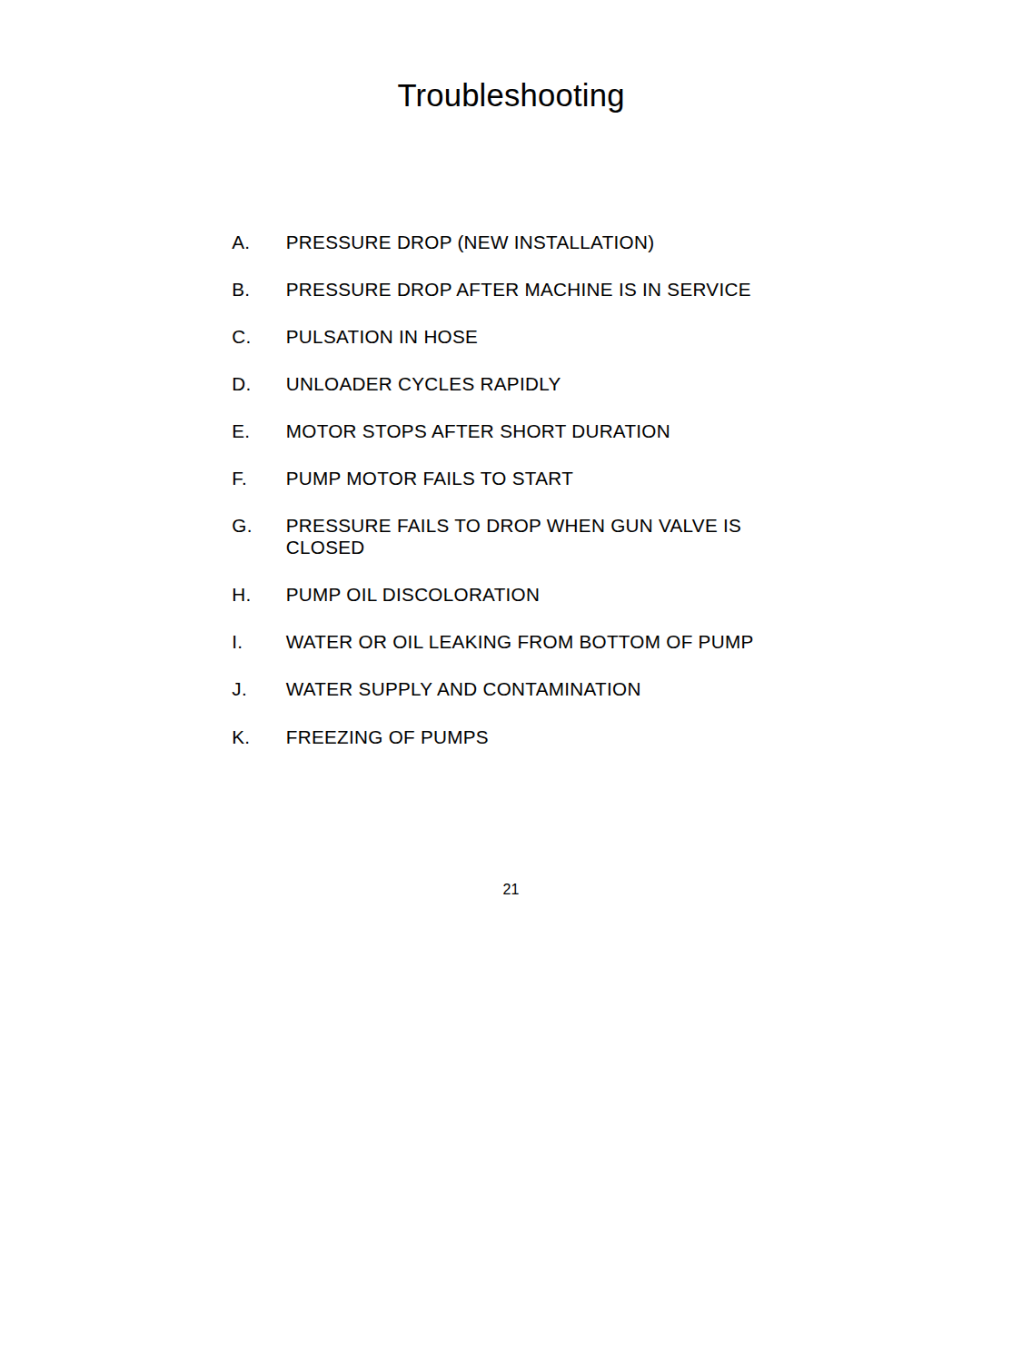Troubleshooting
A. PRESSURE DROP (NEW INSTALLATION)
B. PRESSURE DROP AFTER MACHINE IS IN SERVICE
C. PULSATION IN HOSE
D. UNLOADER CYCLES RAPIDLY
E. MOTOR STOPS AFTER SHORT DURATION
F. PUMP MOTOR FAILS TO START
G. PRESSURE FAILS TO DROP WHEN GUN VALVE IS CLOSED
H. PUMP OIL DISCOLORATION
I. WATER OR OIL LEAKING FROM BOTTOM OF PUMP
J. WATER SUPPLY AND CONTAMINATION
K. FREEZING OF PUMPS
21